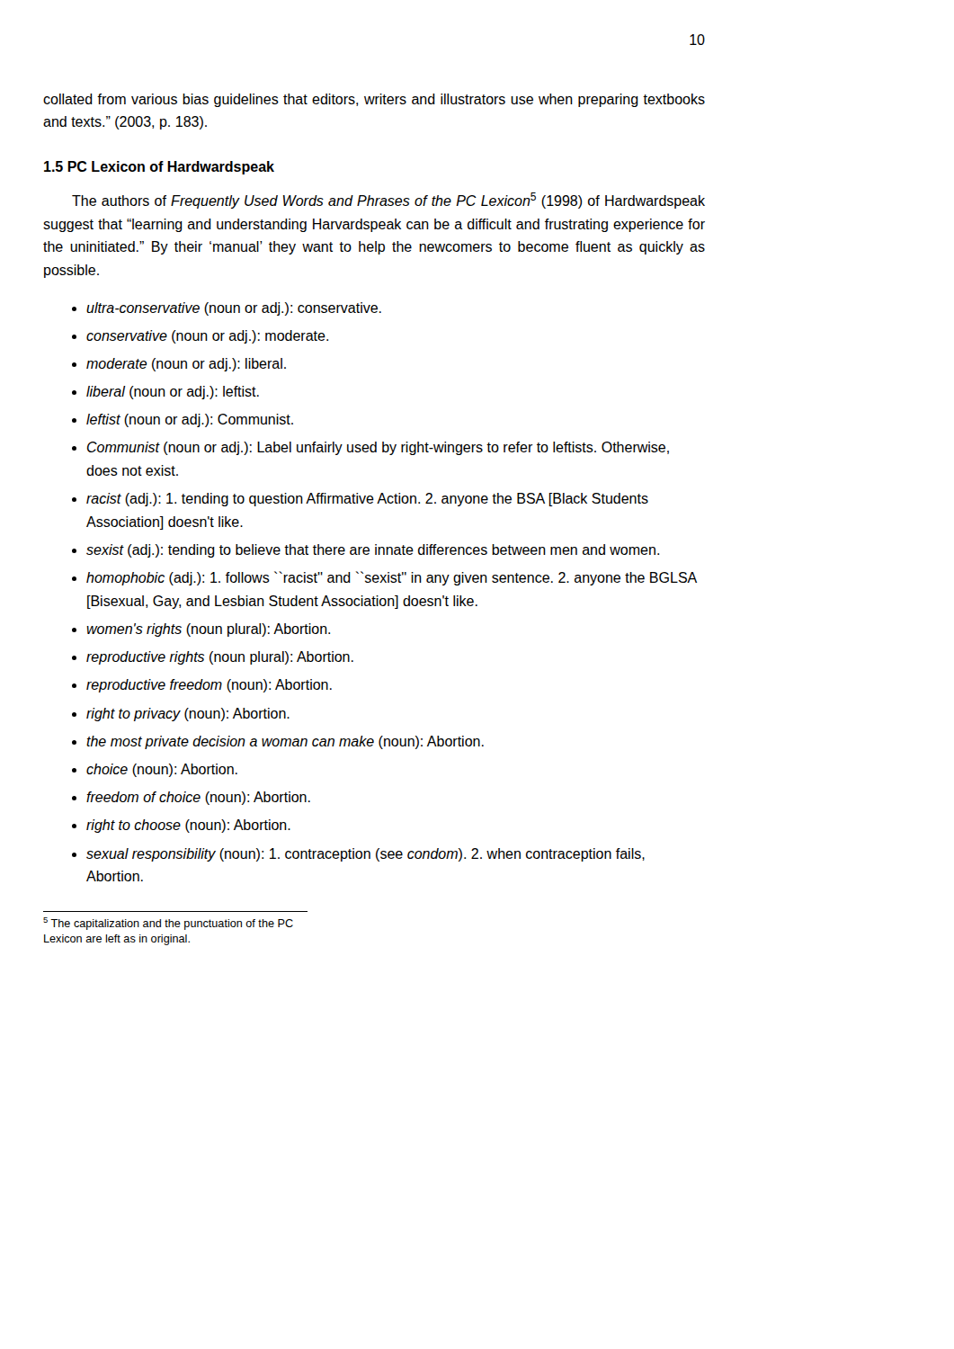10
collated from various bias guidelines that editors, writers and illustrators use when preparing textbooks and texts.” (2003, p. 183).
1.5 PC Lexicon of Hardwardspeak
The authors of Frequently Used Words and Phrases of the PC Lexicon5 (1998) of Hardwardspeak suggest that “learning and understanding Harvardspeak can be a difficult and frustrating experience for the uninitiated.” By their ‘manual’ they want to help the newcomers to become fluent as quickly as possible.
ultra-conservative (noun or adj.): conservative.
conservative (noun or adj.): moderate.
moderate (noun or adj.): liberal.
liberal (noun or adj.): leftist.
leftist (noun or adj.): Communist.
Communist (noun or adj.): Label unfairly used by right-wingers to refer to leftists. Otherwise, does not exist.
racist (adj.): 1. tending to question Affirmative Action. 2. anyone the BSA [Black Students Association] doesn't like.
sexist (adj.): tending to believe that there are innate differences between men and women.
homophobic (adj.): 1. follows ``racist'' and ``sexist'' in any given sentence. 2. anyone the BGLSA [Bisexual, Gay, and Lesbian Student Association] doesn't like.
women's rights (noun plural): Abortion.
reproductive rights (noun plural): Abortion.
reproductive freedom (noun): Abortion.
right to privacy (noun): Abortion.
the most private decision a woman can make (noun): Abortion.
choice (noun): Abortion.
freedom of choice (noun): Abortion.
right to choose (noun): Abortion.
sexual responsibility (noun): 1. contraception (see condom). 2. when contraception fails, Abortion.
5 The capitalization and the punctuation of the PC Lexicon are left as in original.